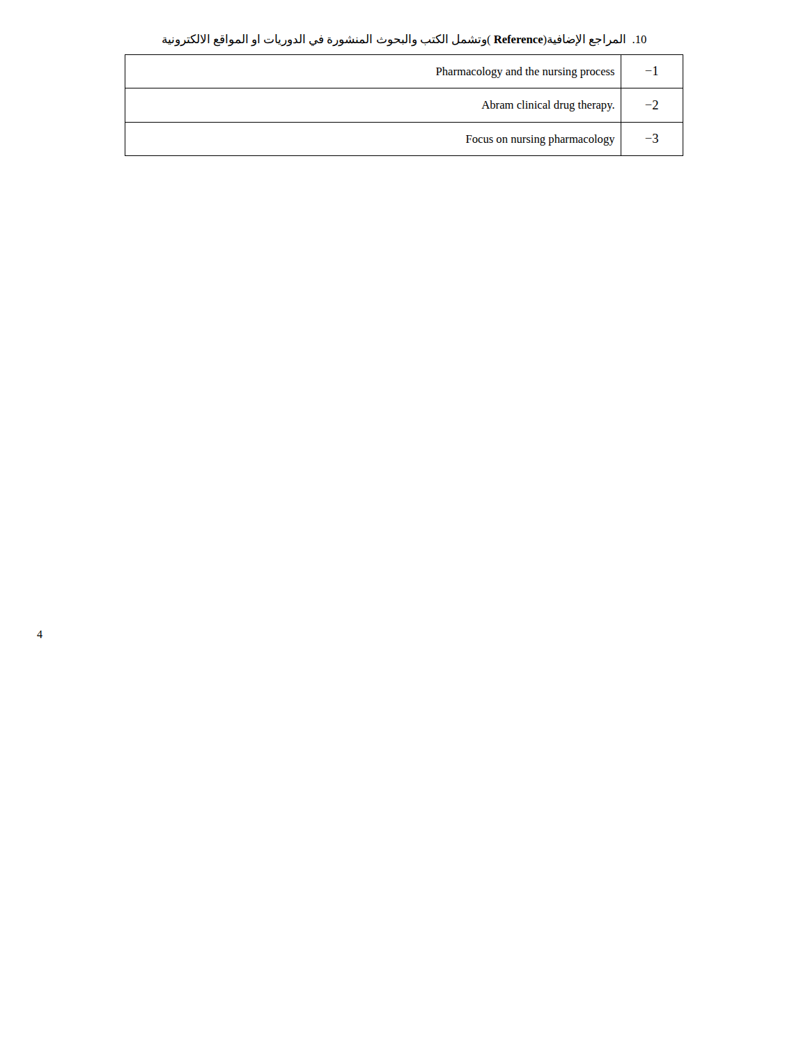10. المراجع الإضافية(Reference )وتشمل الكتب والبحوث المنشورة في الدوريات او المواقع الالكترونية
| 1− | Pharmacology and the nursing process |
| 2− | Abram clinical drug therapy. |
| 3− | Focus on nursing pharmacology |
4